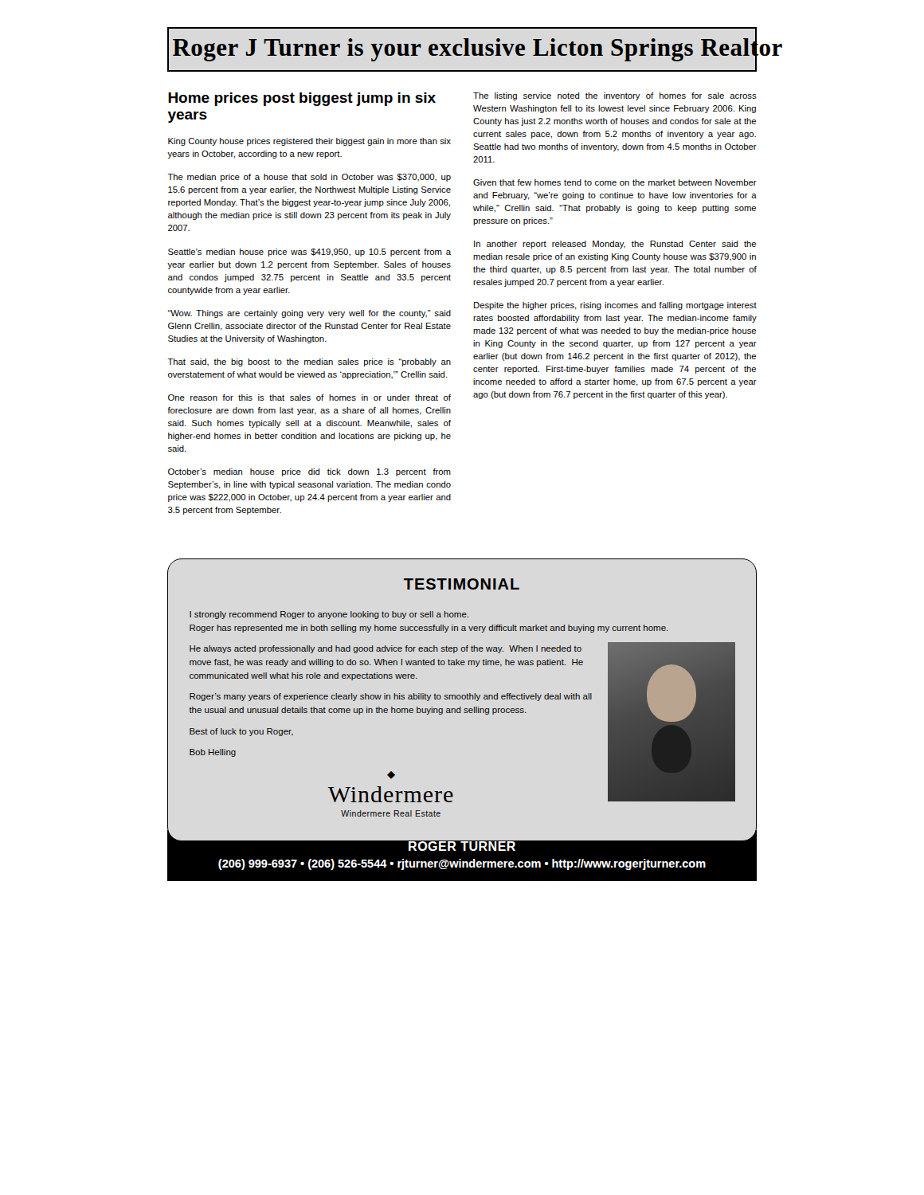Roger J Turner is your exclusive Licton Springs Realtor
Home prices post biggest jump in six years
King County house prices registered their biggest gain in more than six years in October, according to a new report.
The median price of a house that sold in October was $370,000, up 15.6 percent from a year earlier, the Northwest Multiple Listing Service reported Monday. That’s the biggest year-to-year jump since July 2006, although the median price is still down 23 percent from its peak in July 2007.
Seattle’s median house price was $419,950, up 10.5 percent from a year earlier but down 1.2 percent from September. Sales of houses and condos jumped 32.75 percent in Seattle and 33.5 percent countywide from a year earlier.
“Wow. Things are certainly going very very well for the county,” said Glenn Crellin, associate director of the Runstad Center for Real Estate Studies at the University of Washington.
That said, the big boost to the median sales price is “probably an overstatement of what would be viewed as ‘appreciation,’” Crellin said.
One reason for this is that sales of homes in or under threat of foreclosure are down from last year, as a share of all homes, Crellin said. Such homes typically sell at a discount. Meanwhile, sales of higher-end homes in better condition and locations are picking up, he said.
October’s median house price did tick down 1.3 percent from September’s, in line with typical seasonal variation. The median condo price was $222,000 in October, up 24.4 percent from a year earlier and 3.5 percent from September.
The listing service noted the inventory of homes for sale across Western Washington fell to its lowest level since February 2006. King County has just 2.2 months worth of houses and condos for sale at the current sales pace, down from 5.2 months of inventory a year ago. Seattle had two months of inventory, down from 4.5 months in October 2011.
Given that few homes tend to come on the market between November and February, “we’re going to continue to have low inventories for a while,” Crellin said. “That probably is going to keep putting some pressure on prices.”
In another report released Monday, the Runstad Center said the median resale price of an existing King County house was $379,900 in the third quarter, up 8.5 percent from last year. The total number of resales jumped 20.7 percent from a year earlier.
Despite the higher prices, rising incomes and falling mortgage interest rates boosted affordability from last year. The median-income family made 132 percent of what was needed to buy the median-price house in King County in the second quarter, up from 127 percent a year earlier (but down from 146.2 percent in the first quarter of 2012), the center reported. First-time-buyer families made 74 percent of the income needed to afford a starter home, up from 67.5 percent a year ago (but down from 76.7 percent in the first quarter of this year).
TESTIMONIAL
I strongly recommend Roger to anyone looking to buy or sell a home.
Roger has represented me in both selling my home successfully in a very difficult market and buying my current home.
He always acted professionally and had good advice for each step of the way. When I needed to move fast, he was ready and willing to do so. When I wanted to take my time, he was patient. He communicated well what his role and expectations were.
Roger’s many years of experience clearly show in his ability to smoothly and effectively deal with all the usual and unusual details that come up in the home buying and selling process.
Best of luck to you Roger,
Bob Helling
◆
Windermere
Windermere Real Estate
ROGER TURNER
(206) 999-6937 • (206) 526-5544 • rjturner@windermere.com • http://www.rogerjturner.com